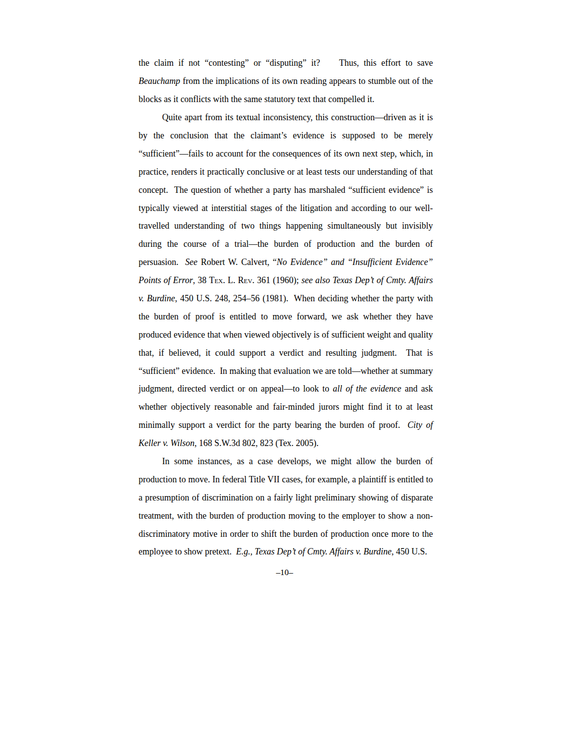the claim if not “contesting” or “disputing” it? Thus, this effort to save Beauchamp from the implications of its own reading appears to stumble out of the blocks as it conflicts with the same statutory text that compelled it.
Quite apart from its textual inconsistency, this construction—driven as it is by the conclusion that the claimant’s evidence is supposed to be merely “sufficient”—fails to account for the consequences of its own next step, which, in practice, renders it practically conclusive or at least tests our understanding of that concept. The question of whether a party has marshaled “sufficient evidence” is typically viewed at interstitial stages of the litigation and according to our well-travelled understanding of two things happening simultaneously but invisibly during the course of a trial—the burden of production and the burden of persuasion. See Robert W. Calvert, “No Evidence” and “Insufficient Evidence” Points of Error, 38 Tex. L. Rev. 361 (1960); see also Texas Dep’t of Cmty. Affairs v. Burdine, 450 U.S. 248, 254–56 (1981). When deciding whether the party with the burden of proof is entitled to move forward, we ask whether they have produced evidence that when viewed objectively is of sufficient weight and quality that, if believed, it could support a verdict and resulting judgment. That is “sufficient” evidence. In making that evaluation we are told—whether at summary judgment, directed verdict or on appeal—to look to all of the evidence and ask whether objectively reasonable and fair-minded jurors might find it to at least minimally support a verdict for the party bearing the burden of proof. City of Keller v. Wilson, 168 S.W.3d 802, 823 (Tex. 2005).
In some instances, as a case develops, we might allow the burden of production to move. In federal Title VII cases, for example, a plaintiff is entitled to a presumption of discrimination on a fairly light preliminary showing of disparate treatment, with the burden of production moving to the employer to show a non-discriminatory motive in order to shift the burden of production once more to the employee to show pretext. E.g., Texas Dep’t of Cmty. Affairs v. Burdine, 450 U.S.
–10–